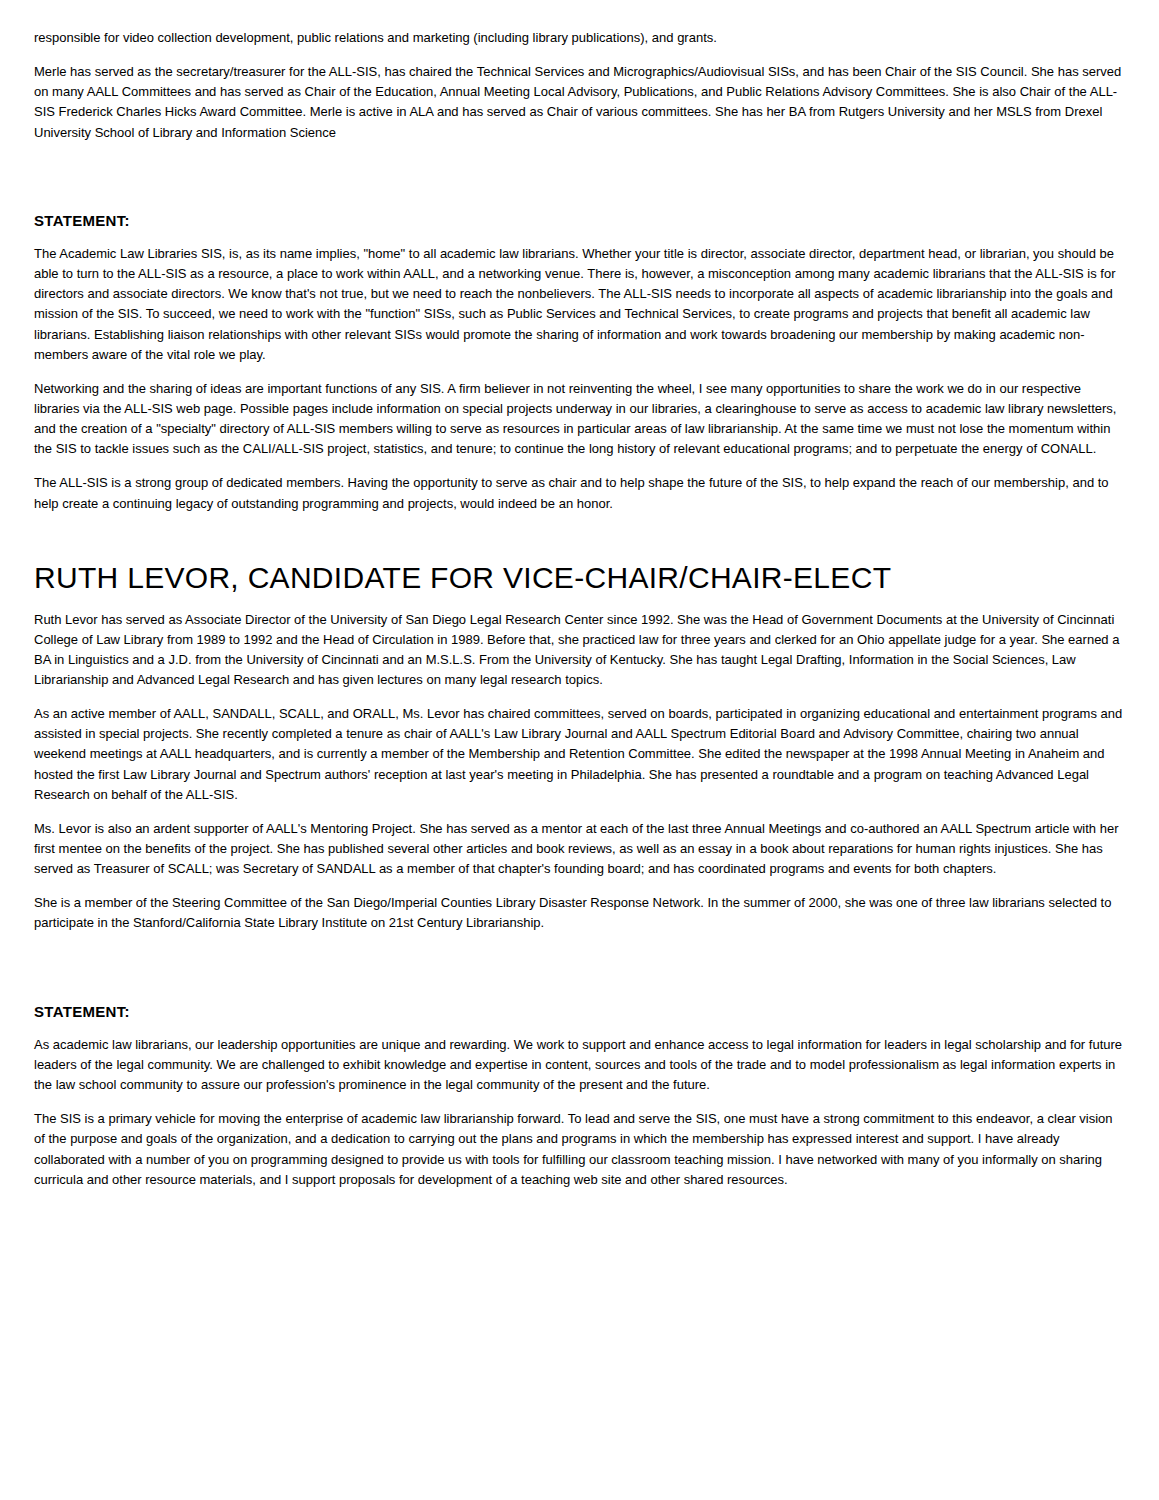responsible for video collection development, public relations and marketing (including library publications), and grants.
Merle has served as the secretary/treasurer for the ALL-SIS, has chaired the Technical Services and Micrographics/Audiovisual SISs, and has been Chair of the SIS Council. She has served on many AALL Committees and has served as Chair of the Education, Annual Meeting Local Advisory, Publications, and Public Relations Advisory Committees. She is also Chair of the ALL-SIS Frederick Charles Hicks Award Committee. Merle is active in ALA and has served as Chair of various committees. She has her BA from Rutgers University and her MSLS from Drexel University School of Library and Information Science
STATEMENT:
The Academic Law Libraries SIS, is, as its name implies, "home" to all academic law librarians. Whether your title is director, associate director, department head, or librarian, you should be able to turn to the ALL-SIS as a resource, a place to work within AALL, and a networking venue. There is, however, a misconception among many academic librarians that the ALL-SIS is for directors and associate directors. We know that's not true, but we need to reach the nonbelievers. The ALL-SIS needs to incorporate all aspects of academic librarianship into the goals and mission of the SIS. To succeed, we need to work with the "function" SISs, such as Public Services and Technical Services, to create programs and projects that benefit all academic law librarians. Establishing liaison relationships with other relevant SISs would promote the sharing of information and work towards broadening our membership by making academic non-members aware of the vital role we play.
Networking and the sharing of ideas are important functions of any SIS. A firm believer in not reinventing the wheel, I see many opportunities to share the work we do in our respective libraries via the ALL-SIS web page. Possible pages include information on special projects underway in our libraries, a clearinghouse to serve as access to academic law library newsletters, and the creation of a "specialty" directory of ALL-SIS members willing to serve as resources in particular areas of law librarianship. At the same time we must not lose the momentum within the SIS to tackle issues such as the CALI/ALL-SIS project, statistics, and tenure; to continue the long history of relevant educational programs; and to perpetuate the energy of CONALL.
The ALL-SIS is a strong group of dedicated members. Having the opportunity to serve as chair and to help shape the future of the SIS, to help expand the reach of our membership, and to help create a continuing legacy of outstanding programming and projects, would indeed be an honor.
RUTH LEVOR, CANDIDATE FOR VICE-CHAIR/CHAIR-ELECT
Ruth Levor has served as Associate Director of the University of San Diego Legal Research Center since 1992. She was the Head of Government Documents at the University of Cincinnati College of Law Library from 1989 to 1992 and the Head of Circulation in 1989. Before that, she practiced law for three years and clerked for an Ohio appellate judge for a year. She earned a BA in Linguistics and a J.D. from the University of Cincinnati and an M.S.L.S. From the University of Kentucky. She has taught Legal Drafting, Information in the Social Sciences, Law Librarianship and Advanced Legal Research and has given lectures on many legal research topics.
As an active member of AALL, SANDALL, SCALL, and ORALL, Ms. Levor has chaired committees, served on boards, participated in organizing educational and entertainment programs and assisted in special projects. She recently completed a tenure as chair of AALL's Law Library Journal and AALL Spectrum Editorial Board and Advisory Committee, chairing two annual weekend meetings at AALL headquarters, and is currently a member of the Membership and Retention Committee. She edited the newspaper at the 1998 Annual Meeting in Anaheim and hosted the first Law Library Journal and Spectrum authors' reception at last year's meeting in Philadelphia. She has presented a roundtable and a program on teaching Advanced Legal Research on behalf of the ALL-SIS.
Ms. Levor is also an ardent supporter of AALL's Mentoring Project. She has served as a mentor at each of the last three Annual Meetings and co-authored an AALL Spectrum article with her first mentee on the benefits of the project. She has published several other articles and book reviews, as well as an essay in a book about reparations for human rights injustices. She has served as Treasurer of SCALL; was Secretary of SANDALL as a member of that chapter's founding board; and has coordinated programs and events for both chapters.
She is a member of the Steering Committee of the San Diego/Imperial Counties Library Disaster Response Network. In the summer of 2000, she was one of three law librarians selected to participate in the Stanford/California State Library Institute on 21st Century Librarianship.
STATEMENT:
As academic law librarians, our leadership opportunities are unique and rewarding. We work to support and enhance access to legal information for leaders in legal scholarship and for future leaders of the legal community. We are challenged to exhibit knowledge and expertise in content, sources and tools of the trade and to model professionalism as legal information experts in the law school community to assure our profession's prominence in the legal community of the present and the future.
The SIS is a primary vehicle for moving the enterprise of academic law librarianship forward. To lead and serve the SIS, one must have a strong commitment to this endeavor, a clear vision of the purpose and goals of the organization, and a dedication to carrying out the plans and programs in which the membership has expressed interest and support. I have already collaborated with a number of you on programming designed to provide us with tools for fulfilling our classroom teaching mission. I have networked with many of you informally on sharing curricula and other resource materials, and I support proposals for development of a teaching web site and other shared resources.